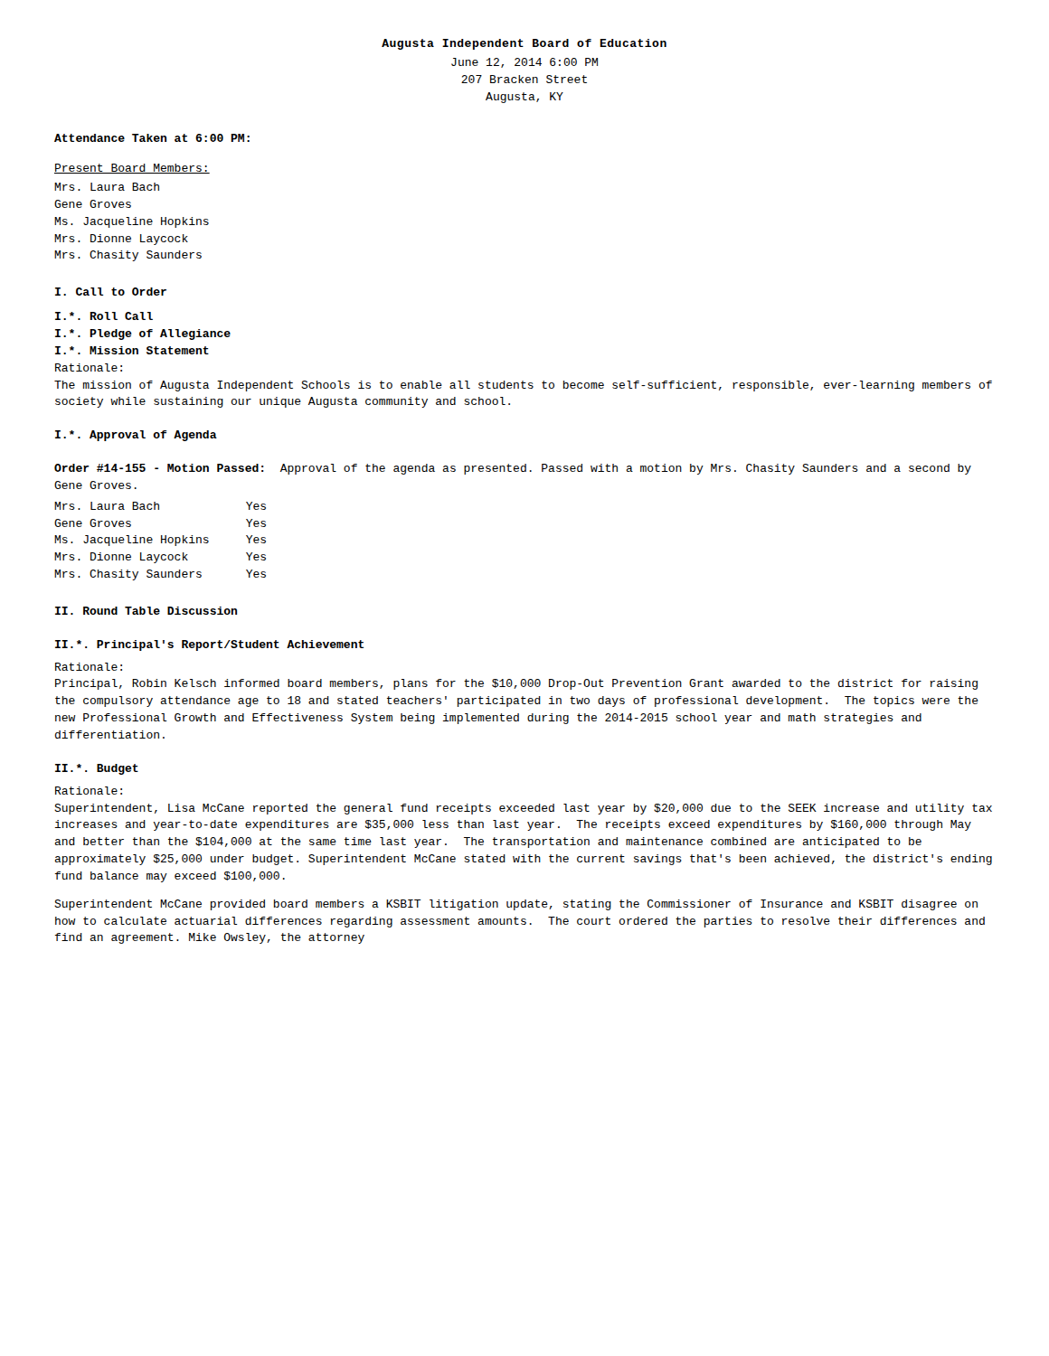Augusta Independent Board of Education
June 12, 2014 6:00 PM
207 Bracken Street
Augusta, KY
Attendance Taken at 6:00 PM:
Present Board Members:
Mrs. Laura Bach
Gene Groves
Ms. Jacqueline Hopkins
Mrs. Dionne Laycock
Mrs. Chasity Saunders
I. Call to Order
I.*. Roll Call
I.*. Pledge of Allegiance
I.*. Mission Statement
Rationale:
The mission of Augusta Independent Schools is to enable all students to become self-sufficient, responsible, ever-learning members of society while sustaining our unique Augusta community and school.
I.*. Approval of Agenda
Order #14-155 - Motion Passed: Approval of the agenda as presented. Passed with a motion by Mrs. Chasity Saunders and a second by Gene Groves.
| Mrs. Laura Bach | Yes |
| Gene Groves | Yes |
| Ms. Jacqueline Hopkins | Yes |
| Mrs. Dionne Laycock | Yes |
| Mrs. Chasity Saunders | Yes |
II. Round Table Discussion
II.*. Principal's Report/Student Achievement
Rationale:
Principal, Robin Kelsch informed board members, plans for the $10,000 Drop-Out Prevention Grant awarded to the district for raising the compulsory attendance age to 18 and stated teachers' participated in two days of professional development. The topics were the new Professional Growth and Effectiveness System being implemented during the 2014-2015 school year and math strategies and differentiation.
II.*. Budget
Rationale:
Superintendent, Lisa McCane reported the general fund receipts exceeded last year by $20,000 due to the SEEK increase and utility tax increases and year-to-date expenditures are $35,000 less than last year. The receipts exceed expenditures by $160,000 through May and better than the $104,000 at the same time last year. The transportation and maintenance combined are anticipated to be approximately $25,000 under budget. Superintendent McCane stated with the current savings that's been achieved, the district's ending fund balance may exceed $100,000.
Superintendent McCane provided board members a KSBIT litigation update, stating the Commissioner of Insurance and KSBIT disagree on how to calculate actuarial differences regarding assessment amounts. The court ordered the parties to resolve their differences and find an agreement. Mike Owsley, the attorney